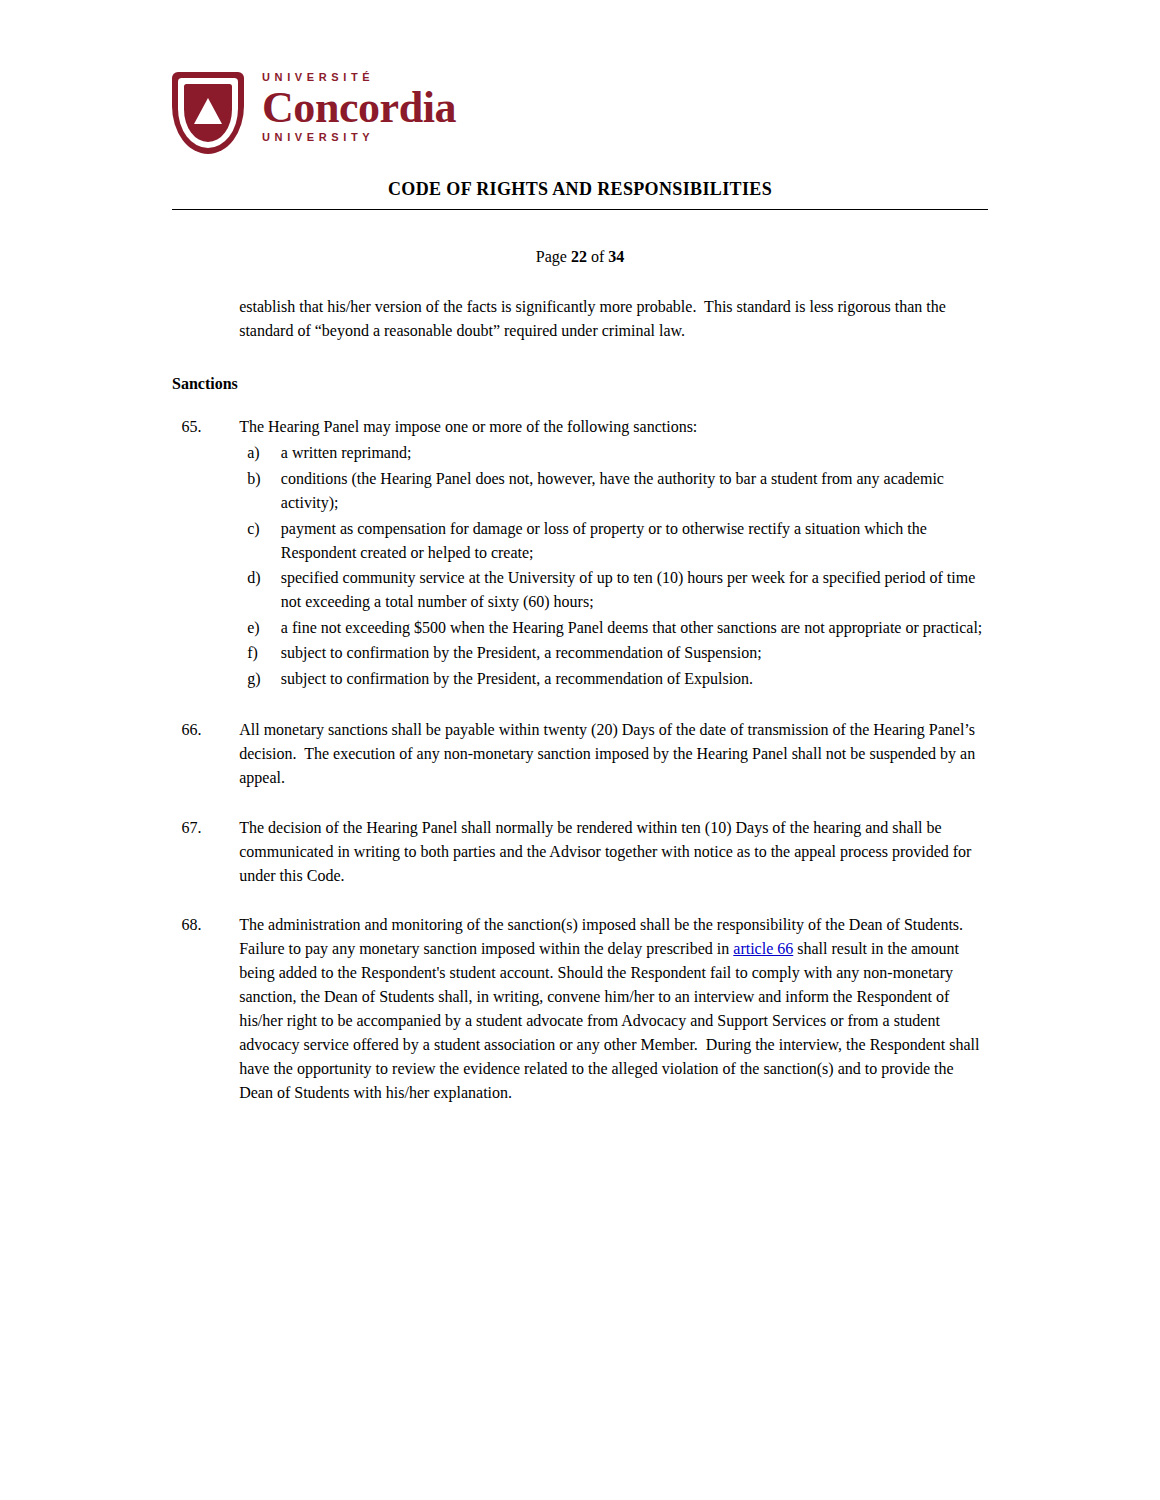UNIVERSITÉ
Concordia
UNIVERSITY
CODE OF RIGHTS AND RESPONSIBILITIES
Page 22 of 34
establish that his/her version of the facts is significantly more probable. This standard is less rigorous than the standard of “beyond a reasonable doubt” required under criminal law.
Sanctions
65.
The Hearing Panel may impose one or more of the following sanctions:
a) a written reprimand;
b) conditions (the Hearing Panel does not, however, have the authority to bar a student from any academic activity);
c) payment as compensation for damage or loss of property or to otherwise rectify a situation which the Respondent created or helped to create;
d) specified community service at the University of up to ten (10) hours per week for a specified period of time not exceeding a total number of sixty (60) hours;
e) a fine not exceeding $500 when the Hearing Panel deems that other sanctions are not appropriate or practical;
f) subject to confirmation by the President, a recommendation of Suspension;
g) subject to confirmation by the President, a recommendation of Expulsion.
66.
All monetary sanctions shall be payable within twenty (20) Days of the date of transmission of the Hearing Panel’s decision. The execution of any non-monetary sanction imposed by the Hearing Panel shall not be suspended by an appeal.
67.
The decision of the Hearing Panel shall normally be rendered within ten (10) Days of the hearing and shall be communicated in writing to both parties and the Advisor together with notice as to the appeal process provided for under this Code.
68.
The administration and monitoring of the sanction(s) imposed shall be the responsibility of the Dean of Students. Failure to pay any monetary sanction imposed within the delay prescribed in article 66 shall result in the amount being added to the Respondent's student account. Should the Respondent fail to comply with any non-monetary sanction, the Dean of Students shall, in writing, convene him/her to an interview and inform the Respondent of his/her right to be accompanied by a student advocate from Advocacy and Support Services or from a student advocacy service offered by a student association or any other Member. During the interview, the Respondent shall have the opportunity to review the evidence related to the alleged violation of the sanction(s) and to provide the Dean of Students with his/her explanation.